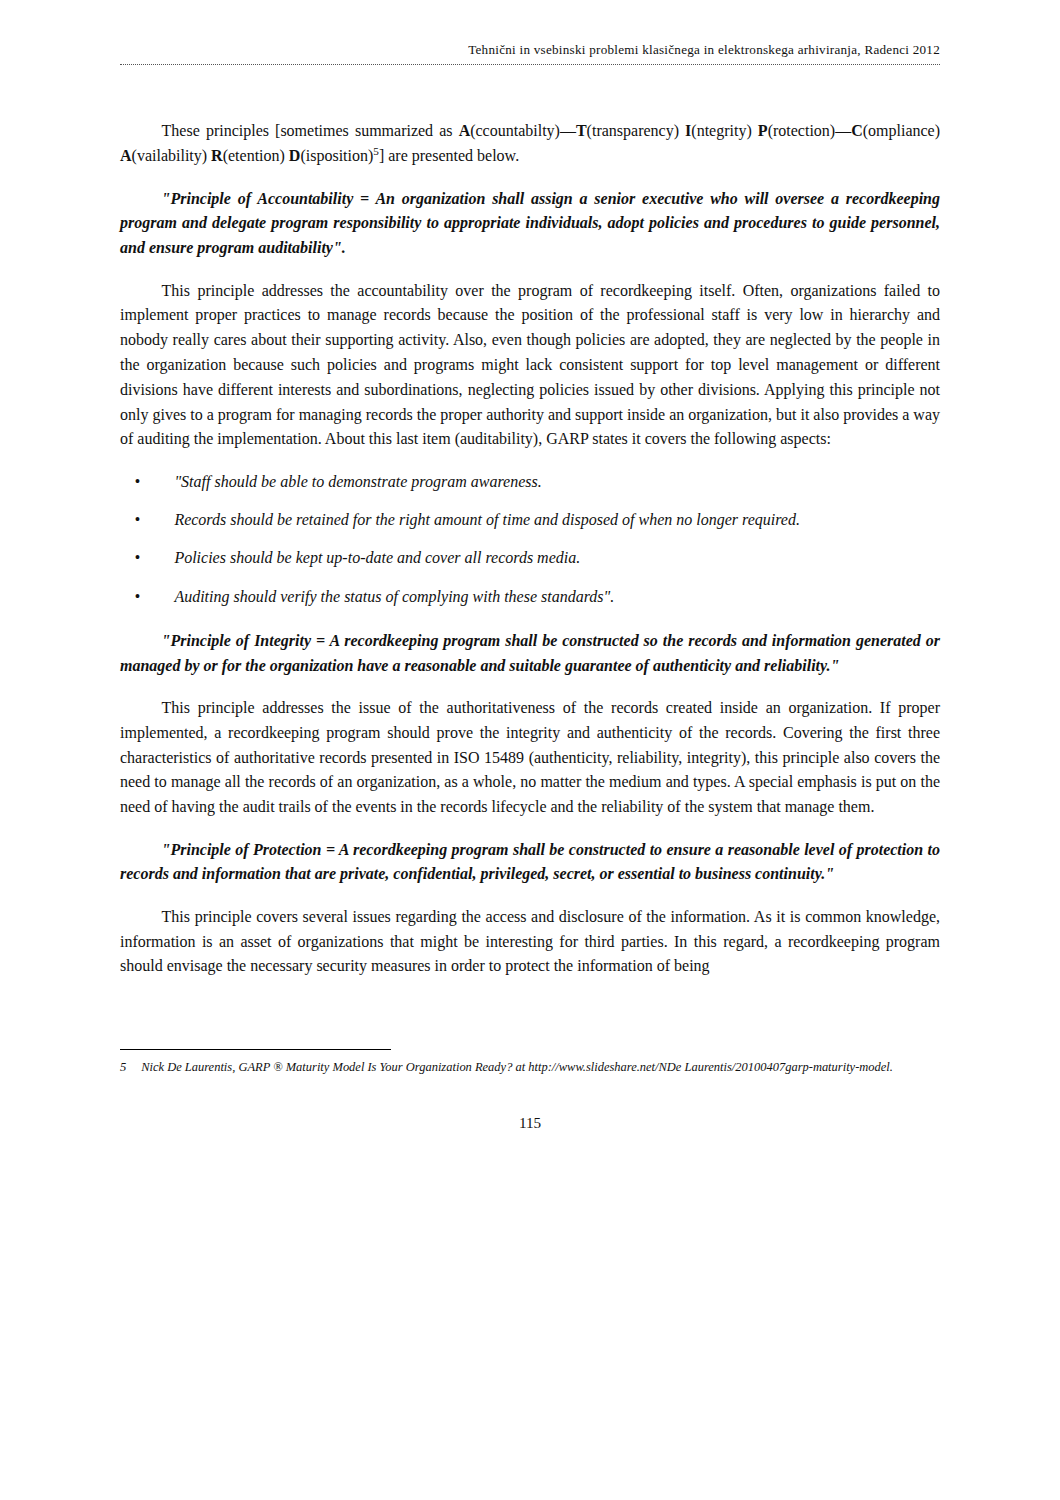Tehnični in vsebinski problemi klasičnega in elektronskega arhiviranja, Radenci 2012
These principles [sometimes summarized as A(ccountabilty)—T(transparency) I(ntegrity) P(rotection)—C(ompliance) A(vailability) R(etention) D(isposition)5] are presented below.
"Principle of Accountability = An organization shall assign a senior executive who will oversee a recordkeeping program and delegate program responsibility to appropriate individuals, adopt policies and procedures to guide personnel, and ensure program auditability".
This principle addresses the accountability over the program of recordkeeping itself. Often, organizations failed to implement proper practices to manage records because the position of the professional staff is very low in hierarchy and nobody really cares about their supporting activity. Also, even though policies are adopted, they are neglected by the people in the organization because such policies and programs might lack consistent support for top level management or different divisions have different interests and subordinations, neglecting policies issued by other divisions. Applying this principle not only gives to a program for managing records the proper authority and support inside an organization, but it also provides a way of auditing the implementation. About this last item (auditability), GARP states it covers the following aspects:
"Staff should be able to demonstrate program awareness.
Records should be retained for the right amount of time and disposed of when no longer required.
Policies should be kept up-to-date and cover all records media.
Auditing should verify the status of complying with these standards".
"Principle of Integrity = A recordkeeping program shall be constructed so the records and information generated or managed by or for the organization have a reasonable and suitable guarantee of authenticity and reliability."
This principle addresses the issue of the authoritativeness of the records created inside an organization. If proper implemented, a recordkeeping program should prove the integrity and authenticity of the records. Covering the first three characteristics of authoritative records presented in ISO 15489 (authenticity, reliability, integrity), this principle also covers the need to manage all the records of an organization, as a whole, no matter the medium and types. A special emphasis is put on the need of having the audit trails of the events in the records lifecycle and the reliability of the system that manage them.
"Principle of Protection = A recordkeeping program shall be constructed to ensure a reasonable level of protection to records and information that are private, confidential, privileged, secret, or essential to business continuity."
This principle covers several issues regarding the access and disclosure of the information. As it is common knowledge, information is an asset of organizations that might be interesting for third parties. In this regard, a recordkeeping program should envisage the necessary security measures in order to protect the information of being
5 Nick De Laurentis, GARP ® Maturity Model Is Your Organization Ready? at http://www.slideshare.net/NDe Laurentis/20100407garp-maturity-model.
115